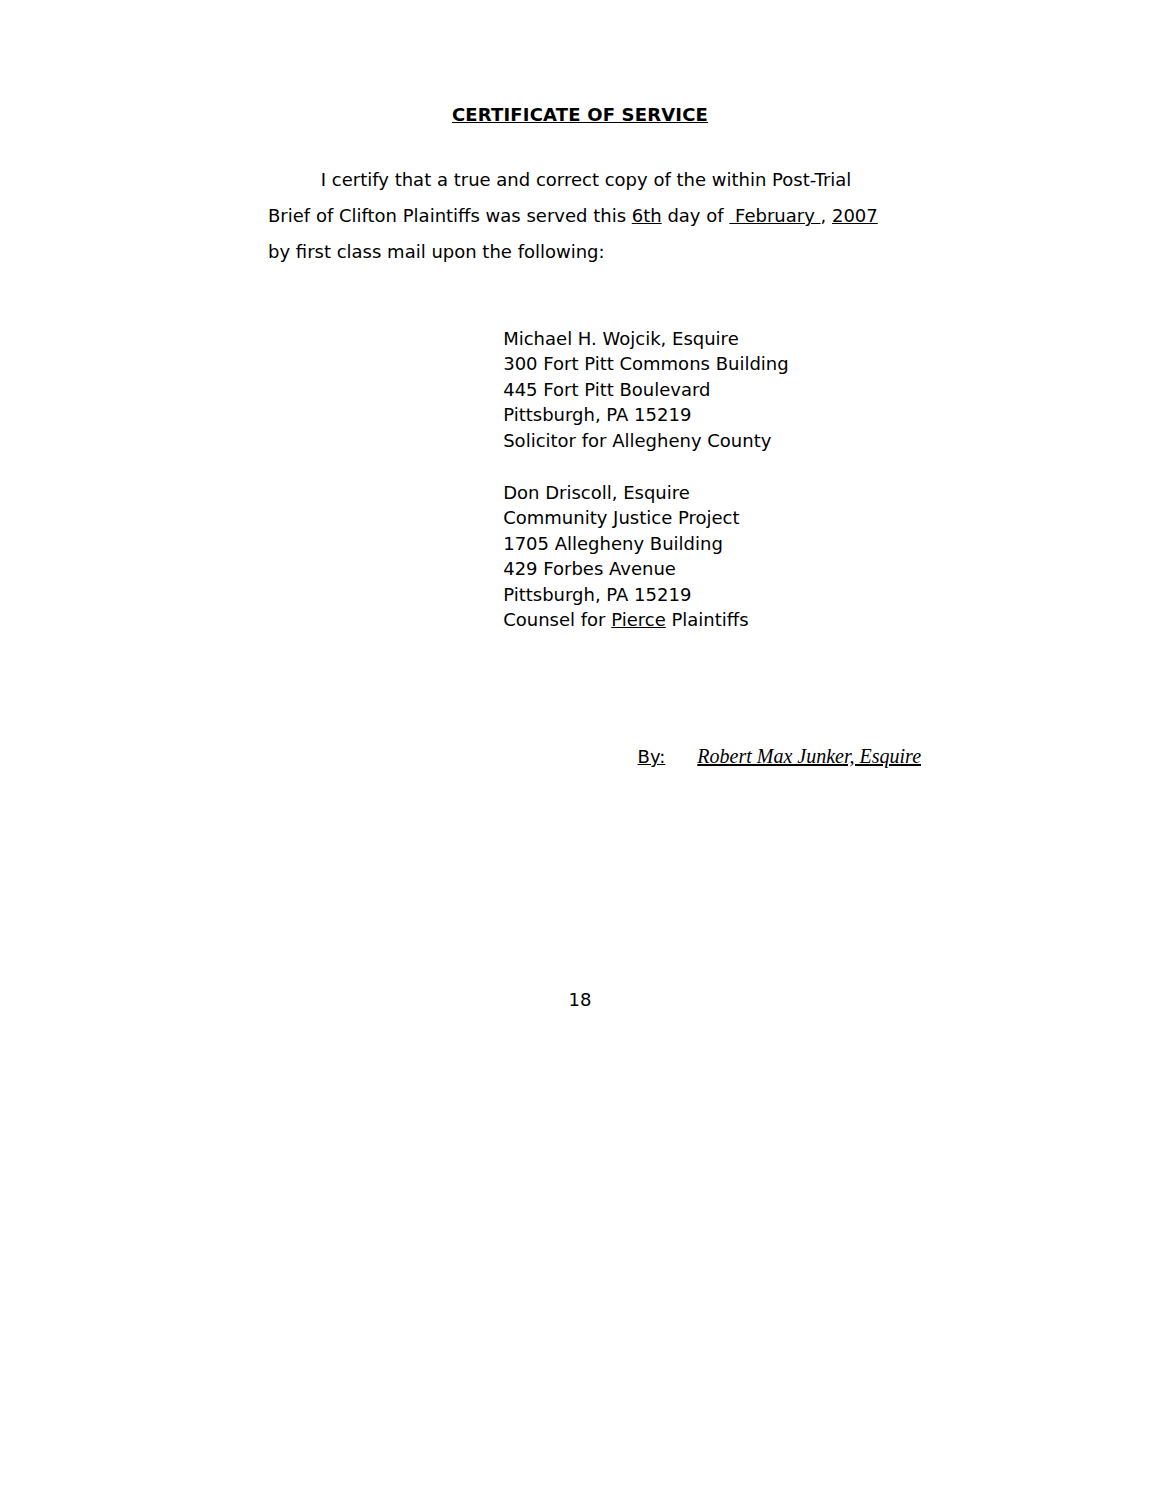CERTIFICATE OF SERVICE
I certify that a true and correct copy of the within Post-Trial Brief of Clifton Plaintiffs was served this 6th day of February , 2007 by first class mail upon the following:
Michael H. Wojcik, Esquire
300 Fort Pitt Commons Building
445 Fort Pitt Boulevard
Pittsburgh, PA 15219
Solicitor for Allegheny County
Don Driscoll, Esquire
Community Justice Project
1705 Allegheny Building
429 Forbes Avenue
Pittsburgh, PA 15219
Counsel for Pierce Plaintiffs
By: Robert Max Junker, Esquire
18